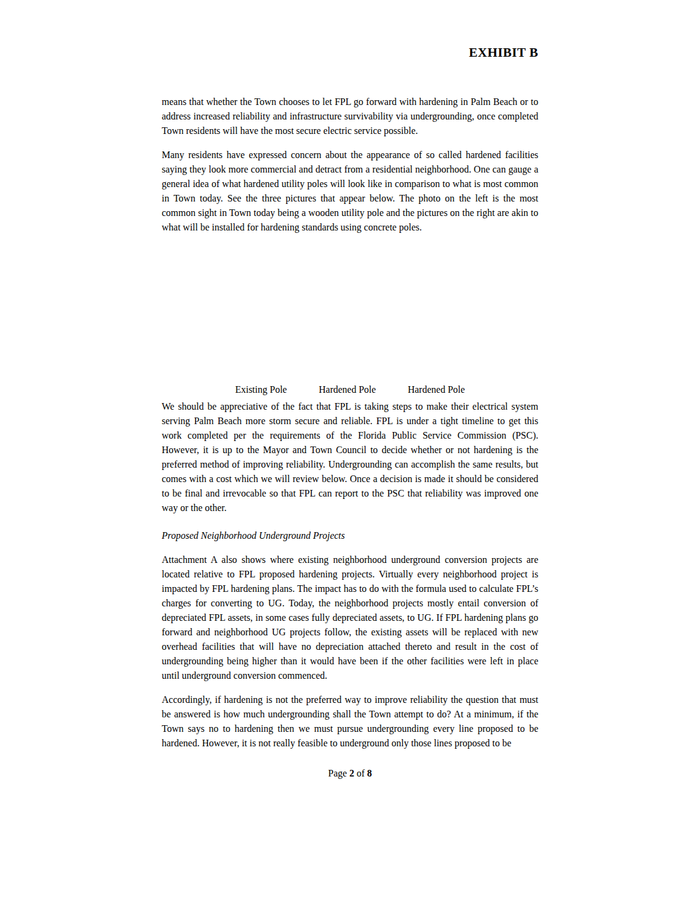EXHIBIT B
means that whether the Town chooses to let FPL go forward with hardening in Palm Beach or to address increased reliability and infrastructure survivability via undergrounding, once completed Town residents will have the most secure electric service possible.
Many residents have expressed concern about the appearance of so called hardened facilities saying they look more commercial and detract from a residential neighborhood. One can gauge a general idea of what hardened utility poles will look like in comparison to what is most common in Town today. See the three pictures that appear below. The photo on the left is the most common sight in Town today being a wooden utility pole and the pictures on the right are akin to what will be installed for hardening standards using concrete poles.
Existing Pole Hardened Pole Hardened Pole
We should be appreciative of the fact that FPL is taking steps to make their electrical system serving Palm Beach more storm secure and reliable. FPL is under a tight timeline to get this work completed per the requirements of the Florida Public Service Commission (PSC). However, it is up to the Mayor and Town Council to decide whether or not hardening is the preferred method of improving reliability. Undergrounding can accomplish the same results, but comes with a cost which we will review below. Once a decision is made it should be considered to be final and irrevocable so that FPL can report to the PSC that reliability was improved one way or the other.
Proposed Neighborhood Underground Projects
Attachment A also shows where existing neighborhood underground conversion projects are located relative to FPL proposed hardening projects. Virtually every neighborhood project is impacted by FPL hardening plans. The impact has to do with the formula used to calculate FPL’s charges for converting to UG. Today, the neighborhood projects mostly entail conversion of depreciated FPL assets, in some cases fully depreciated assets, to UG. If FPL hardening plans go forward and neighborhood UG projects follow, the existing assets will be replaced with new overhead facilities that will have no depreciation attached thereto and result in the cost of undergrounding being higher than it would have been if the other facilities were left in place until underground conversion commenced.
Accordingly, if hardening is not the preferred way to improve reliability the question that must be answered is how much undergrounding shall the Town attempt to do? At a minimum, if the Town says no to hardening then we must pursue undergrounding every line proposed to be hardened. However, it is not really feasible to underground only those lines proposed to be
Page 2 of 8